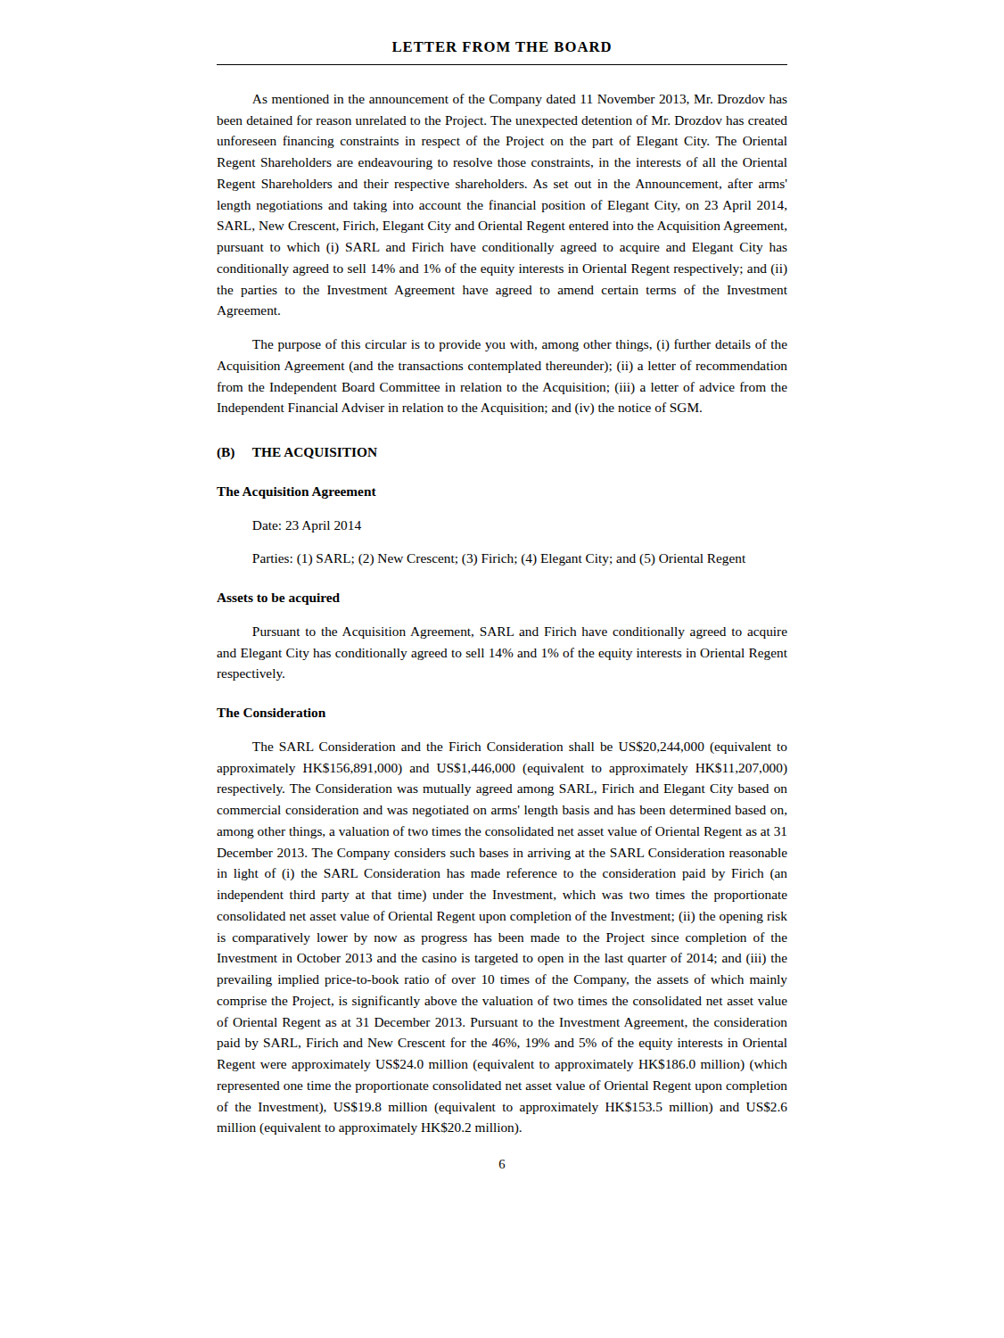LETTER FROM THE BOARD
As mentioned in the announcement of the Company dated 11 November 2013, Mr. Drozdov has been detained for reason unrelated to the Project. The unexpected detention of Mr. Drozdov has created unforeseen financing constraints in respect of the Project on the part of Elegant City. The Oriental Regent Shareholders are endeavouring to resolve those constraints, in the interests of all the Oriental Regent Shareholders and their respective shareholders. As set out in the Announcement, after arms' length negotiations and taking into account the financial position of Elegant City, on 23 April 2014, SARL, New Crescent, Firich, Elegant City and Oriental Regent entered into the Acquisition Agreement, pursuant to which (i) SARL and Firich have conditionally agreed to acquire and Elegant City has conditionally agreed to sell 14% and 1% of the equity interests in Oriental Regent respectively; and (ii) the parties to the Investment Agreement have agreed to amend certain terms of the Investment Agreement.
The purpose of this circular is to provide you with, among other things, (i) further details of the Acquisition Agreement (and the transactions contemplated thereunder); (ii) a letter of recommendation from the Independent Board Committee in relation to the Acquisition; (iii) a letter of advice from the Independent Financial Adviser in relation to the Acquisition; and (iv) the notice of SGM.
(B) THE ACQUISITION
The Acquisition Agreement
Date: 23 April 2014
Parties: (1) SARL; (2) New Crescent; (3) Firich; (4) Elegant City; and (5) Oriental Regent
Assets to be acquired
Pursuant to the Acquisition Agreement, SARL and Firich have conditionally agreed to acquire and Elegant City has conditionally agreed to sell 14% and 1% of the equity interests in Oriental Regent respectively.
The Consideration
The SARL Consideration and the Firich Consideration shall be US$20,244,000 (equivalent to approximately HK$156,891,000) and US$1,446,000 (equivalent to approximately HK$11,207,000) respectively. The Consideration was mutually agreed among SARL, Firich and Elegant City based on commercial consideration and was negotiated on arms' length basis and has been determined based on, among other things, a valuation of two times the consolidated net asset value of Oriental Regent as at 31 December 2013. The Company considers such bases in arriving at the SARL Consideration reasonable in light of (i) the SARL Consideration has made reference to the consideration paid by Firich (an independent third party at that time) under the Investment, which was two times the proportionate consolidated net asset value of Oriental Regent upon completion of the Investment; (ii) the opening risk is comparatively lower by now as progress has been made to the Project since completion of the Investment in October 2013 and the casino is targeted to open in the last quarter of 2014; and (iii) the prevailing implied price-to-book ratio of over 10 times of the Company, the assets of which mainly comprise the Project, is significantly above the valuation of two times the consolidated net asset value of Oriental Regent as at 31 December 2013. Pursuant to the Investment Agreement, the consideration paid by SARL, Firich and New Crescent for the 46%, 19% and 5% of the equity interests in Oriental Regent were approximately US$24.0 million (equivalent to approximately HK$186.0 million) (which represented one time the proportionate consolidated net asset value of Oriental Regent upon completion of the Investment), US$19.8 million (equivalent to approximately HK$153.5 million) and US$2.6 million (equivalent to approximately HK$20.2 million).
6